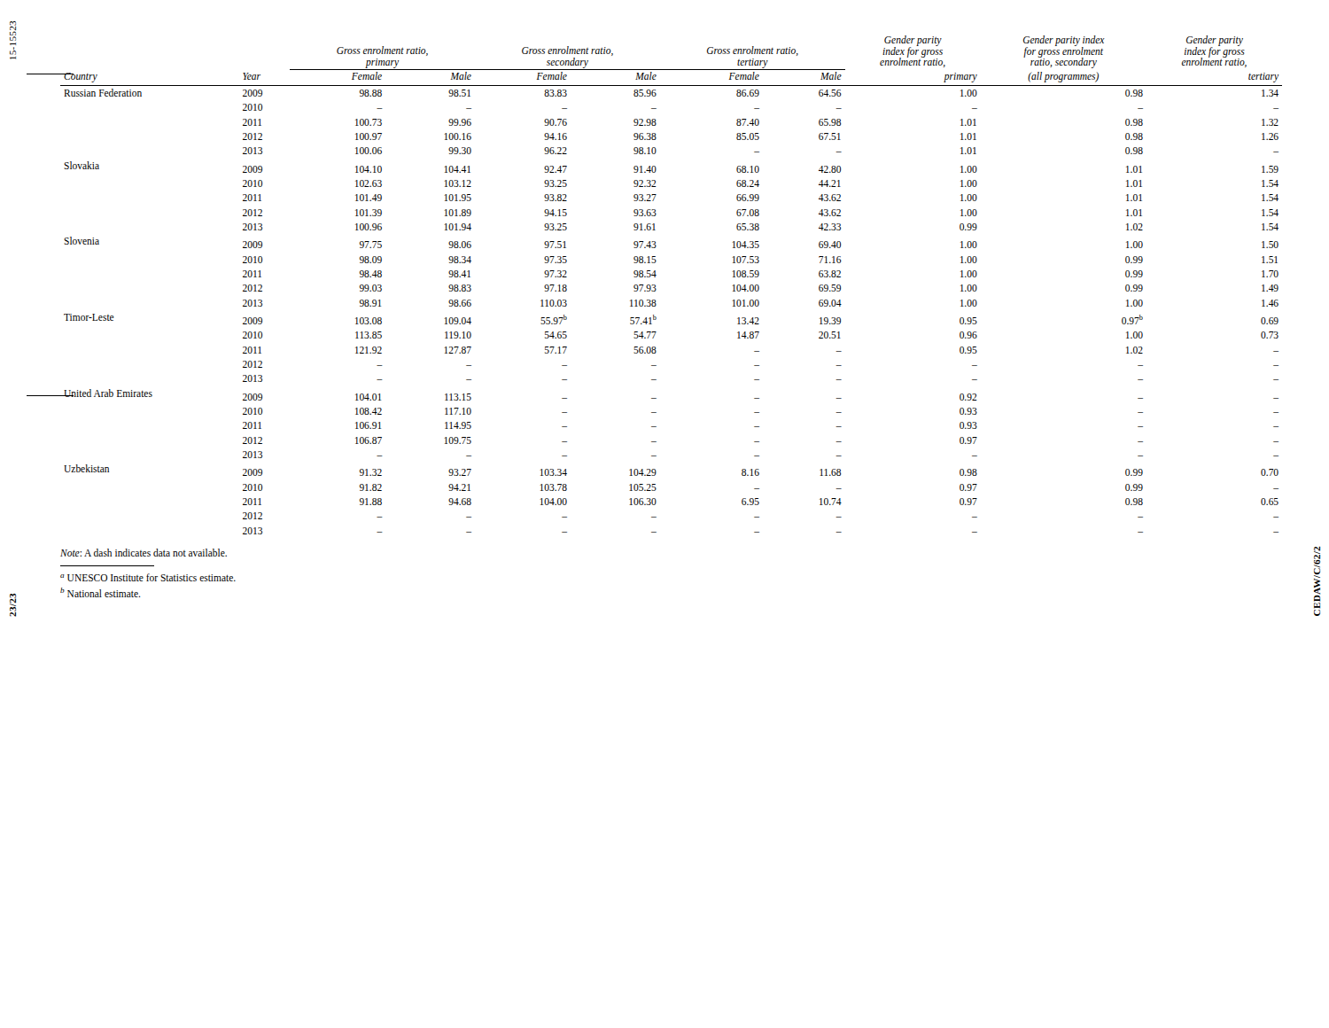15-15523
23/23
CEDAW/C/62/2
| | | Gross enrolment ratio, primary | Gross enrolment ratio, secondary | Gross enrolment ratio, tertiary | Gender parity index for gross enrolment ratio, | Gender parity index for gross enrolment ratio, secondary | Gender parity index for gross enrolment ratio, |
| --- | --- | --- | --- | --- | --- | --- | --- |
| Country | Year | Female | Male | Female | Male | Female | Male | primary | (all programmes) | tertiary |
| Russian Federation | 2009 | 98.88 | 98.51 | 83.83 | 85.96 | 86.69 | 64.56 | 1.00 | 0.98 | 1.34 |
| | 2010 | – | – | – | – | – | – | – | – | – |
| | 2011 | 100.73 | 99.96 | 90.76 | 92.98 | 87.40 | 65.98 | 1.01 | 0.98 | 1.32 |
| | 2012 | 100.97 | 100.16 | 94.16 | 96.38 | 85.05 | 67.51 | 1.01 | 0.98 | 1.26 |
| | 2013 | 100.06 | 99.30 | 96.22 | 98.10 | – | – | 1.01 | 0.98 | – |
| Slovakia | 2009 | 104.10 | 104.41 | 92.47 | 91.40 | 68.10 | 42.80 | 1.00 | 1.01 | 1.59 |
| | 2010 | 102.63 | 103.12 | 93.25 | 92.32 | 68.24 | 44.21 | 1.00 | 1.01 | 1.54 |
| | 2011 | 101.49 | 101.95 | 93.82 | 93.27 | 66.99 | 43.62 | 1.00 | 1.01 | 1.54 |
| | 2012 | 101.39 | 101.89 | 94.15 | 93.63 | 67.08 | 43.62 | 1.00 | 1.01 | 1.54 |
| | 2013 | 100.96 | 101.94 | 93.25 | 91.61 | 65.38 | 42.33 | 0.99 | 1.02 | 1.54 |
| Slovenia | 2009 | 97.75 | 98.06 | 97.51 | 97.43 | 104.35 | 69.40 | 1.00 | 1.00 | 1.50 |
| | 2010 | 98.09 | 98.34 | 97.35 | 98.15 | 107.53 | 71.16 | 1.00 | 0.99 | 1.51 |
| | 2011 | 98.48 | 98.41 | 97.32 | 98.54 | 108.59 | 63.82 | 1.00 | 0.99 | 1.70 |
| | 2012 | 99.03 | 98.83 | 97.18 | 97.93 | 104.00 | 69.59 | 1.00 | 0.99 | 1.49 |
| | 2013 | 98.91 | 98.66 | 110.03 | 110.38 | 101.00 | 69.04 | 1.00 | 1.00 | 1.46 |
| Timor-Leste | 2009 | 103.08 | 109.04 | 55.97 b | 57.41 b | 13.42 | 19.39 | 0.95 | 0.97 b | 0.69 |
| | 2010 | 113.85 | 119.10 | 54.65 | 54.77 | 14.87 | 20.51 | 0.96 | 1.00 | 0.73 |
| | 2011 | 121.92 | 127.87 | 57.17 | 56.08 | – | – | 0.95 | 1.02 | – |
| | 2012 | – | – | – | – | – | – | – | – | – |
| | 2013 | – | – | – | – | – | – | – | – | – |
| United Arab Emirates | 2009 | 104.01 | 113.15 | – | – | – | – | 0.92 | – | – |
| | 2010 | 108.42 | 117.10 | – | – | – | – | 0.93 | – | – |
| | 2011 | 106.91 | 114.95 | – | – | – | – | 0.93 | – | – |
| | 2012 | 106.87 | 109.75 | – | – | – | – | 0.97 | – | – |
| | 2013 | – | – | – | – | – | – | – | – | – |
| Uzbekistan | 2009 | 91.32 | 93.27 | 103.34 | 104.29 | 8.16 | 11.68 | 0.98 | 0.99 | 0.70 |
| | 2010 | 91.82 | 94.21 | 103.78 | 105.25 | – | – | 0.97 | 0.99 | – |
| | 2011 | 91.88 | 94.68 | 104.00 | 106.30 | 6.95 | 10.74 | 0.97 | 0.98 | 0.65 |
| | 2012 | – | – | – | – | – | – | – | – | – |
| | 2013 | – | – | – | – | – | – | – | – | – |
Note: A dash indicates data not available.
a UNESCO Institute for Statistics estimate.
b National estimate.